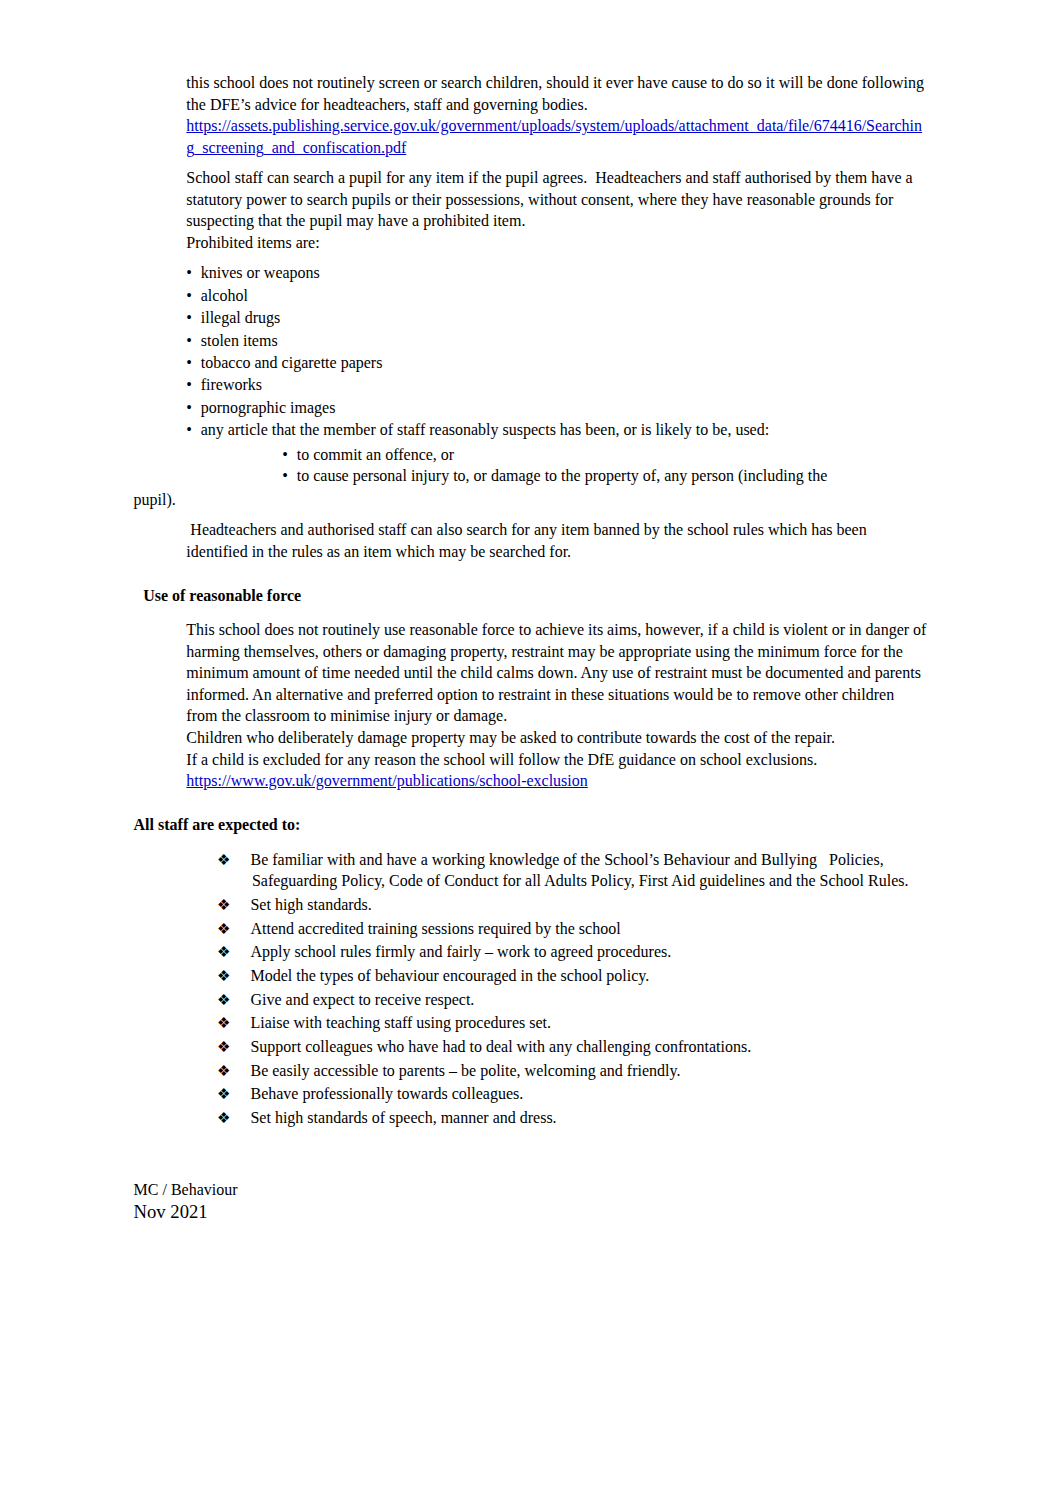this school does not routinely screen or search children, should it ever have cause to do so it will be done following the DFE’s advice for headteachers, staff and governing bodies.
https://assets.publishing.service.gov.uk/government/uploads/system/uploads/attachment_data/file/674416/Searching_screening_and_confiscation.pdf
School staff can search a pupil for any item if the pupil agrees. Headteachers and staff authorised by them have a statutory power to search pupils or their possessions, without consent, where they have reasonable grounds for suspecting that the pupil may have a prohibited item.
Prohibited items are:
knives or weapons
alcohol
illegal drugs
stolen items
tobacco and cigarette papers
fireworks
pornographic images
any article that the member of staff reasonably suspects has been, or is likely to be, used:
to commit an offence, or
to cause personal injury to, or damage to the property of, any person (including the
pupil).
Headteachers and authorised staff can also search for any item banned by the school rules which has been identified in the rules as an item which may be searched for.
Use of reasonable force
This school does not routinely use reasonable force to achieve its aims, however, if a child is violent or in danger of harming themselves, others or damaging property, restraint may be appropriate using the minimum force for the minimum amount of time needed until the child calms down. Any use of restraint must be documented and parents informed. An alternative and preferred option to restraint in these situations would be to remove other children from the classroom to minimise injury or damage.
Children who deliberately damage property may be asked to contribute towards the cost of the repair.
If a child is excluded for any reason the school will follow the DfE guidance on school exclusions.
https://www.gov.uk/government/publications/school-exclusion
All staff are expected to:
Be familiar with and have a working knowledge of the School’s Behaviour and Bullying Policies, Safeguarding Policy, Code of Conduct for all Adults Policy, First Aid guidelines and the School Rules.
Set high standards.
Attend accredited training sessions required by the school
Apply school rules firmly and fairly – work to agreed procedures.
Model the types of behaviour encouraged in the school policy.
Give and expect to receive respect.
Liaise with teaching staff using procedures set.
Support colleagues who have had to deal with any challenging confrontations.
Be easily accessible to parents – be polite, welcoming and friendly.
Behave professionally towards colleagues.
Set high standards of speech, manner and dress.
MC / Behaviour
Nov 2021